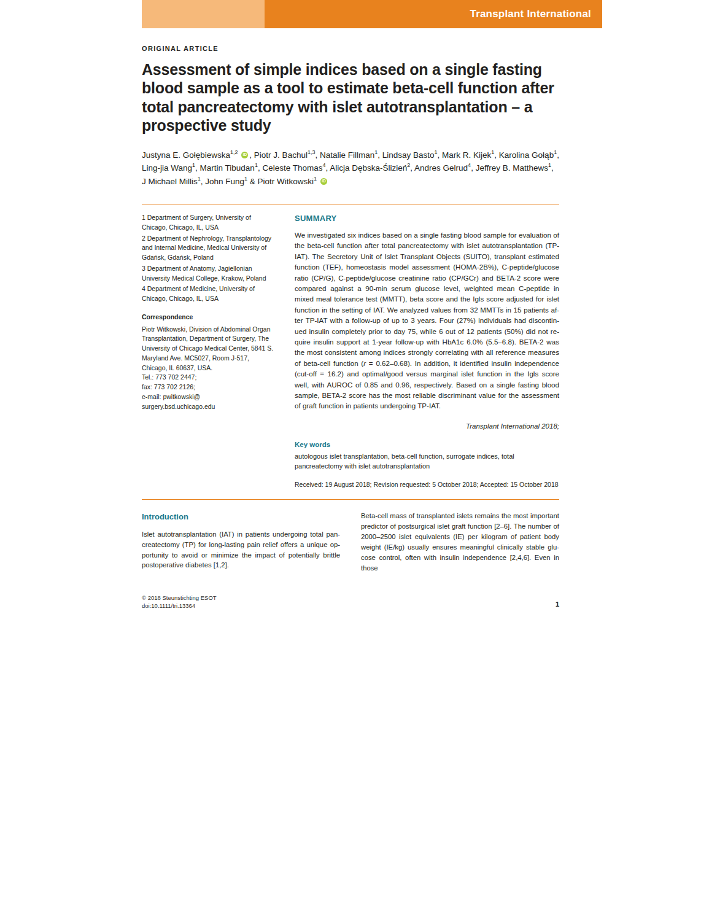Transplant International
ORIGINAL ARTICLE
Assessment of simple indices based on a single fasting blood sample as a tool to estimate beta-cell function after total pancreatectomy with islet autotransplantation – a prospective study
Justyna E. Gołębiewska1,2 , Piotr J. Bachul1,3, Natalie Fillman1, Lindsay Basto1, Mark R. Kijek1, Karolina Gołąb1, Ling-jia Wang1, Martin Tibudan1, Celeste Thomas4, Alicja Dębska-Ślizień2, Andres Gelrud4, Jeffrey B. Matthews1, J Michael Millis1, John Fung1 & Piotr Witkowski1
1 Department of Surgery, University of Chicago, Chicago, IL, USA
2 Department of Nephrology, Transplantology and Internal Medicine, Medical University of Gdańsk, Gdańsk, Poland
3 Department of Anatomy, Jagiellonian University Medical College, Krakow, Poland
4 Department of Medicine, University of Chicago, Chicago, IL, USA
Correspondence
Piotr Witkowski, Division of Abdominal Organ Transplantation, Department of Surgery, The University of Chicago Medical Center, 5841 S. Maryland Ave. MC5027, Room J-517, Chicago, IL 60637, USA.
Tel.: 773 702 2447;
fax: 773 702 2126;
e-mail: pwitkowski@
surgery.bsd.uchicago.edu
SUMMARY
We investigated six indices based on a single fasting blood sample for evaluation of the beta-cell function after total pancreatectomy with islet autotransplantation (TP-IAT). The Secretory Unit of Islet Transplant Objects (SUITO), transplant estimated function (TEF), homeostasis model assessment (HOMA-2B%), C-peptide/glucose ratio (CP/G), C-peptide/glucose creatinine ratio (CP/GCr) and BETA-2 score were compared against a 90-min serum glucose level, weighted mean C-peptide in mixed meal tolerance test (MMTT), beta score and the Igls score adjusted for islet function in the setting of IAT. We analyzed values from 32 MMTTs in 15 patients after TP-IAT with a follow-up of up to 3 years. Four (27%) individuals had discontinued insulin completely prior to day 75, while 6 out of 12 patients (50%) did not require insulin support at 1-year follow-up with HbA1c 6.0% (5.5–6.8). BETA-2 was the most consistent among indices strongly correlating with all reference measures of beta-cell function (r = 0.62–0.68). In addition, it identified insulin independence (cut-off = 16.2) and optimal/good versus marginal islet function in the Igls score well, with AUROC of 0.85 and 0.96, respectively. Based on a single fasting blood sample, BETA-2 score has the most reliable discriminant value for the assessment of graft function in patients undergoing TP-IAT.
Transplant International 2018;
Key words
autologous islet transplantation, beta-cell function, surrogate indices, total pancreatectomy with islet autotransplantation
Received: 19 August 2018; Revision requested: 5 October 2018; Accepted: 15 October 2018
Introduction
Islet autotransplantation (IAT) in patients undergoing total pancreatectomy (TP) for long-lasting pain relief offers a unique opportunity to avoid or minimize the impact of potentially brittle postoperative diabetes [1,2].
Beta-cell mass of transplanted islets remains the most important predictor of postsurgical islet graft function [2–6]. The number of 2000–2500 islet equivalents (IE) per kilogram of patient body weight (IE/kg) usually ensures meaningful clinically stable glucose control, often with insulin independence [2,4,6]. Even in those
© 2018 Steunstichting ESOT
doi:10.1111/tri.13364
1